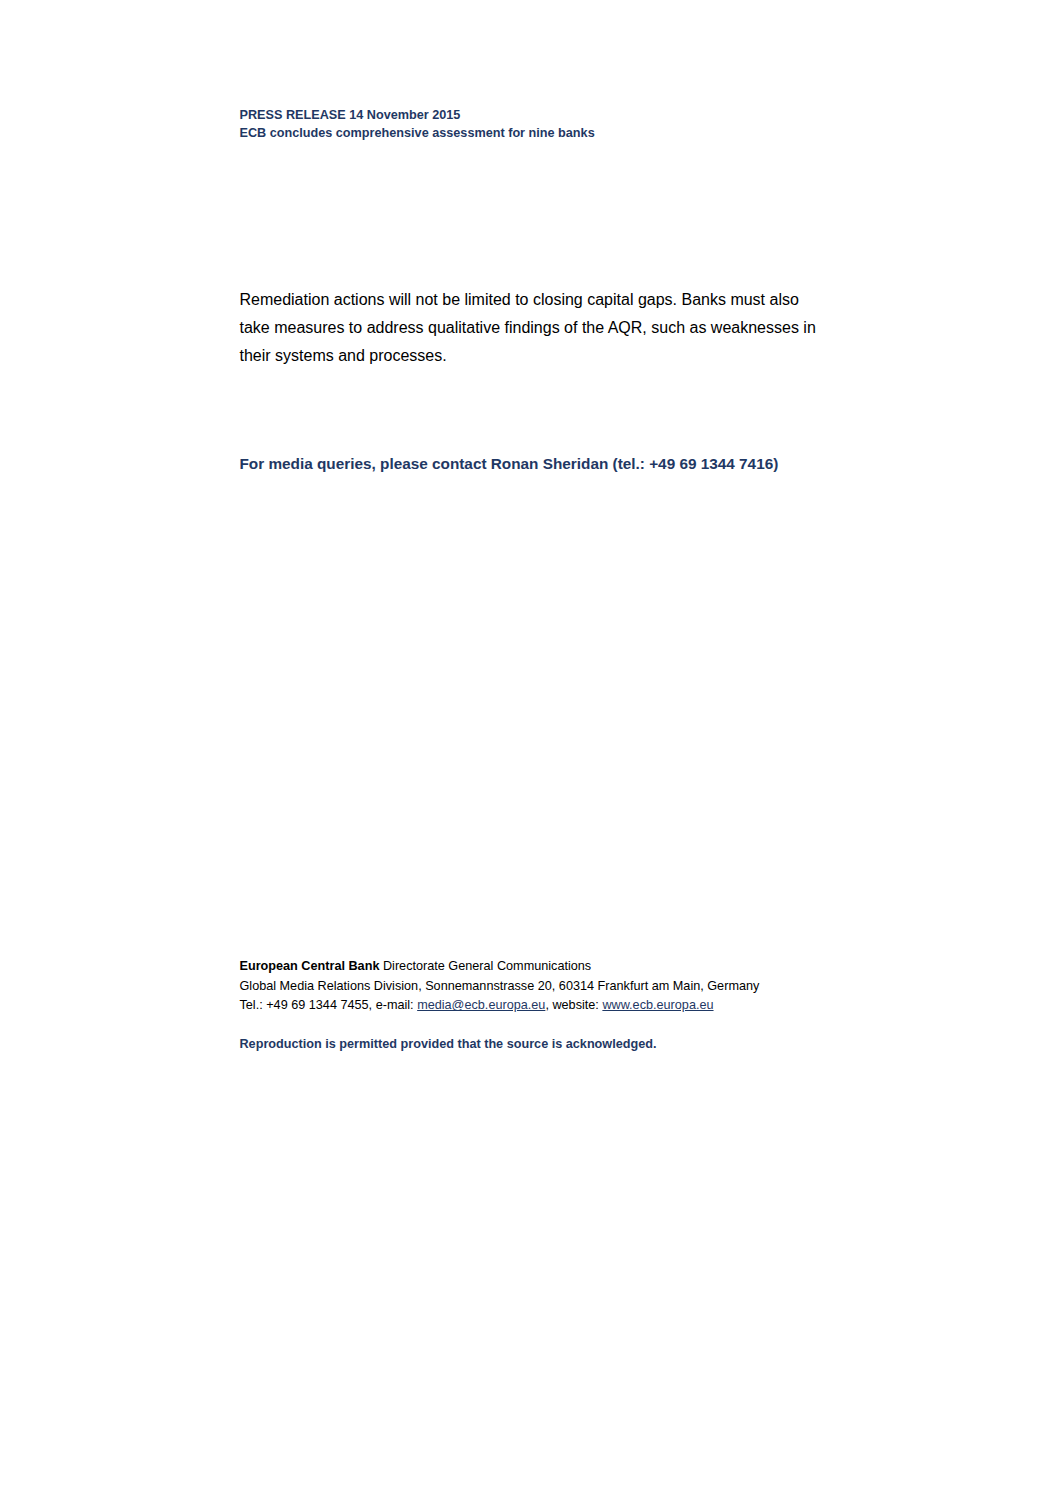PRESS RELEASE 14 November 2015
ECB concludes comprehensive assessment for nine banks
Remediation actions will not be limited to closing capital gaps. Banks must also take measures to address qualitative findings of the AQR, such as weaknesses in their systems and processes.
For media queries, please contact Ronan Sheridan (tel.: +49 69 1344 7416)
European Central Bank Directorate General Communications
Global Media Relations Division, Sonnemannstrasse 20, 60314 Frankfurt am Main, Germany
Tel.: +49 69 1344 7455, e-mail: media@ecb.europa.eu, website: www.ecb.europa.eu
Reproduction is permitted provided that the source is acknowledged.